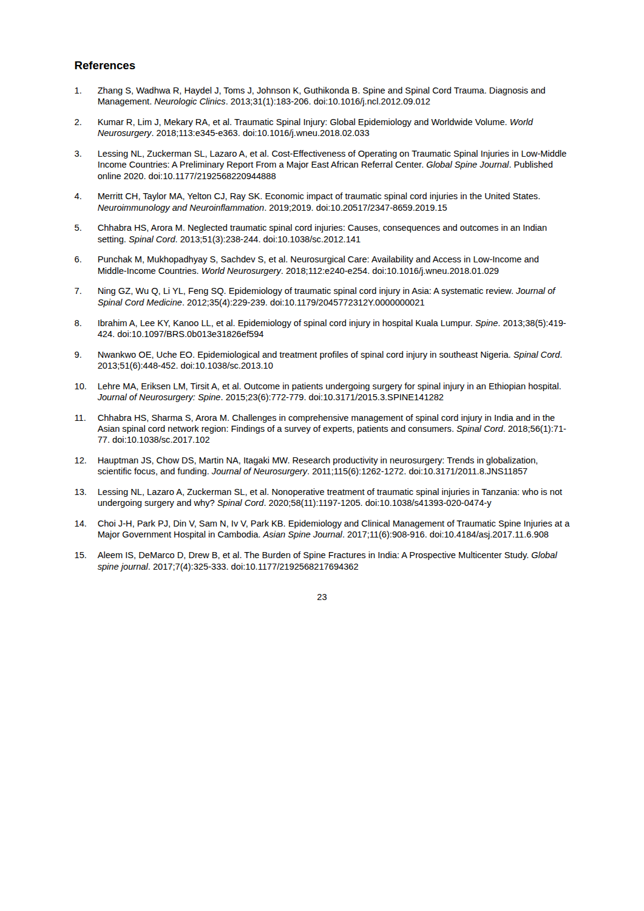References
1. Zhang S, Wadhwa R, Haydel J, Toms J, Johnson K, Guthikonda B. Spine and Spinal Cord Trauma. Diagnosis and Management. Neurologic Clinics. 2013;31(1):183-206. doi:10.1016/j.ncl.2012.09.012
2. Kumar R, Lim J, Mekary RA, et al. Traumatic Spinal Injury: Global Epidemiology and Worldwide Volume. World Neurosurgery. 2018;113:e345-e363. doi:10.1016/j.wneu.2018.02.033
3. Lessing NL, Zuckerman SL, Lazaro A, et al. Cost-Effectiveness of Operating on Traumatic Spinal Injuries in Low-Middle Income Countries: A Preliminary Report From a Major East African Referral Center. Global Spine Journal. Published online 2020. doi:10.1177/2192568220944888
4. Merritt CH, Taylor MA, Yelton CJ, Ray SK. Economic impact of traumatic spinal cord injuries in the United States. Neuroimmunology and Neuroinflammation. 2019;2019. doi:10.20517/2347-8659.2019.15
5. Chhabra HS, Arora M. Neglected traumatic spinal cord injuries: Causes, consequences and outcomes in an Indian setting. Spinal Cord. 2013;51(3):238-244. doi:10.1038/sc.2012.141
6. Punchak M, Mukhopadhyay S, Sachdev S, et al. Neurosurgical Care: Availability and Access in Low-Income and Middle-Income Countries. World Neurosurgery. 2018;112:e240-e254. doi:10.1016/j.wneu.2018.01.029
7. Ning GZ, Wu Q, Li YL, Feng SQ. Epidemiology of traumatic spinal cord injury in Asia: A systematic review. Journal of Spinal Cord Medicine. 2012;35(4):229-239. doi:10.1179/2045772312Y.0000000021
8. Ibrahim A, Lee KY, Kanoo LL, et al. Epidemiology of spinal cord injury in hospital Kuala Lumpur. Spine. 2013;38(5):419-424. doi:10.1097/BRS.0b013e31826ef594
9. Nwankwo OE, Uche EO. Epidemiological and treatment profiles of spinal cord injury in southeast Nigeria. Spinal Cord. 2013;51(6):448-452. doi:10.1038/sc.2013.10
10. Lehre MA, Eriksen LM, Tirsit A, et al. Outcome in patients undergoing surgery for spinal injury in an Ethiopian hospital. Journal of Neurosurgery: Spine. 2015;23(6):772-779. doi:10.3171/2015.3.SPINE141282
11. Chhabra HS, Sharma S, Arora M. Challenges in comprehensive management of spinal cord injury in India and in the Asian spinal cord network region: Findings of a survey of experts, patients and consumers. Spinal Cord. 2018;56(1):71-77. doi:10.1038/sc.2017.102
12. Hauptman JS, Chow DS, Martin NA, Itagaki MW. Research productivity in neurosurgery: Trends in globalization, scientific focus, and funding. Journal of Neurosurgery. 2011;115(6):1262-1272. doi:10.3171/2011.8.JNS11857
13. Lessing NL, Lazaro A, Zuckerman SL, et al. Nonoperative treatment of traumatic spinal injuries in Tanzania: who is not undergoing surgery and why? Spinal Cord. 2020;58(11):1197-1205. doi:10.1038/s41393-020-0474-y
14. Choi J-H, Park PJ, Din V, Sam N, Iv V, Park KB. Epidemiology and Clinical Management of Traumatic Spine Injuries at a Major Government Hospital in Cambodia. Asian Spine Journal. 2017;11(6):908-916. doi:10.4184/asj.2017.11.6.908
15. Aleem IS, DeMarco D, Drew B, et al. The Burden of Spine Fractures in India: A Prospective Multicenter Study. Global spine journal. 2017;7(4):325-333. doi:10.1177/2192568217694362
23